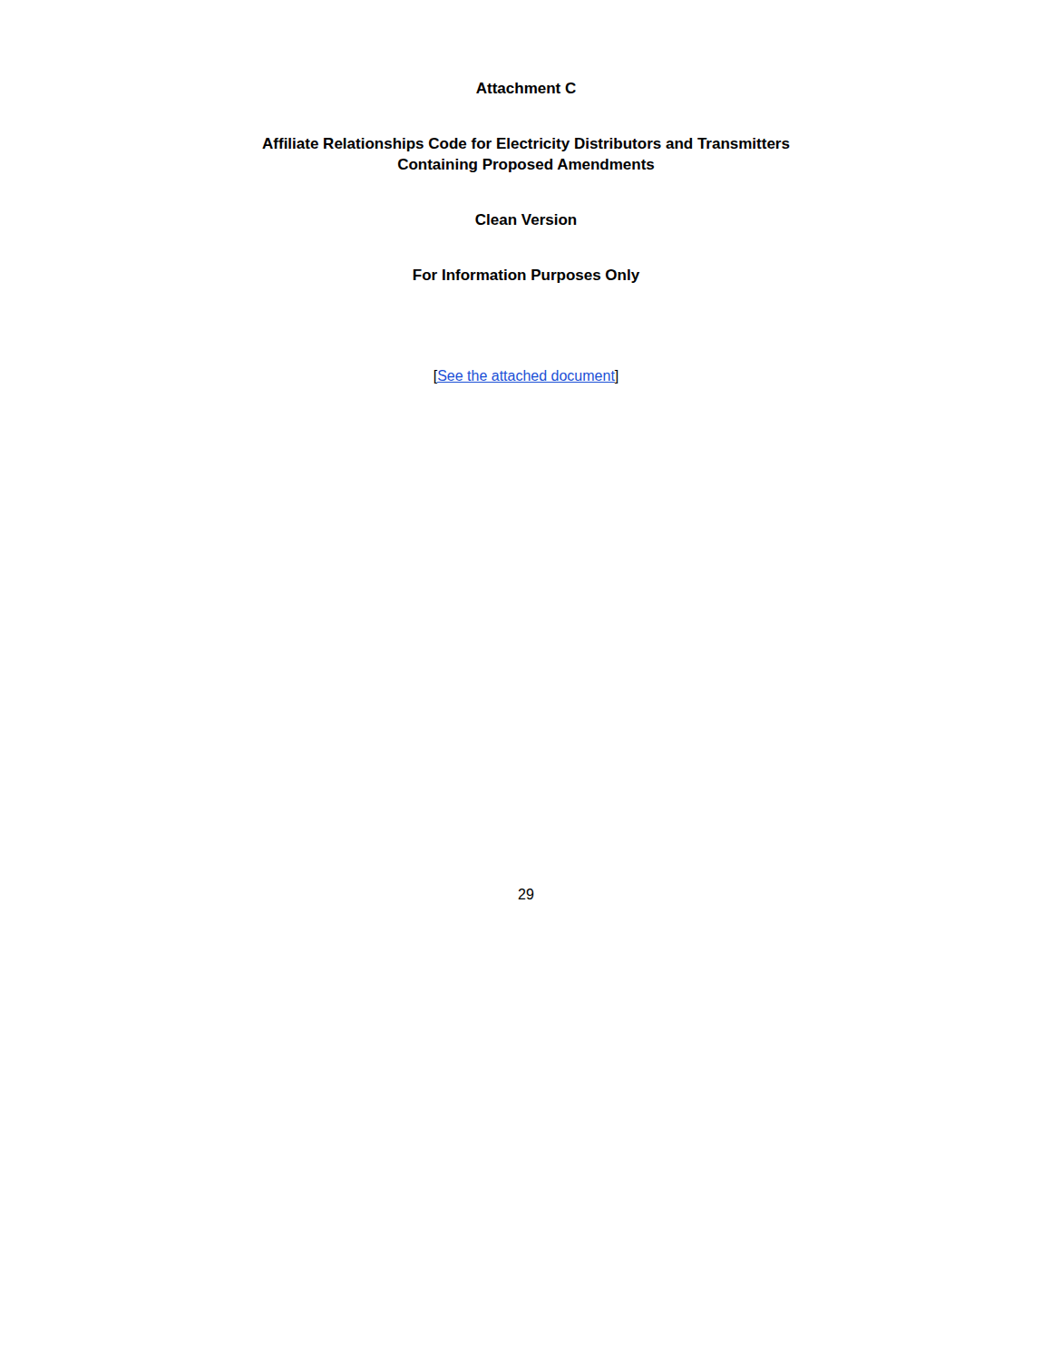Attachment C
Affiliate Relationships Code for Electricity Distributors and Transmitters
Containing Proposed Amendments
Clean Version
For Information Purposes Only
[See the attached document]
29